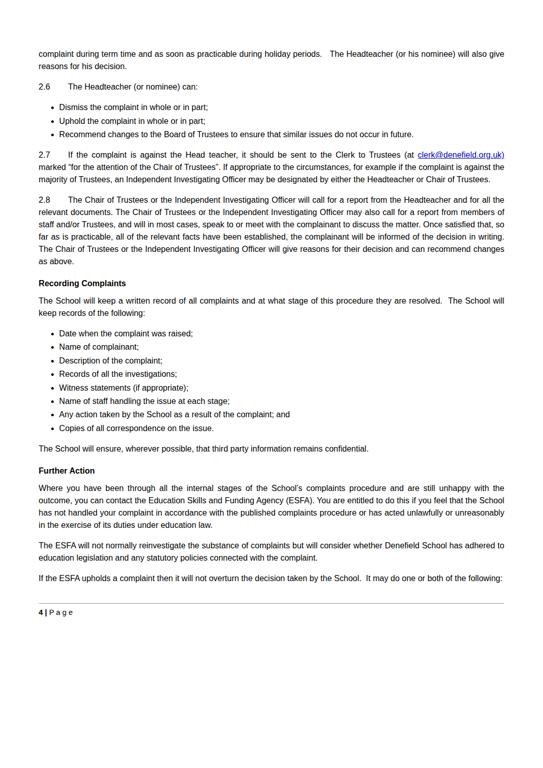complaint during term time and as soon as practicable during holiday periods. The Headteacher (or his nominee) will also give reasons for his decision.
2.6 The Headteacher (or nominee) can:
Dismiss the complaint in whole or in part;
Uphold the complaint in whole or in part;
Recommend changes to the Board of Trustees to ensure that similar issues do not occur in future.
2.7 If the complaint is against the Head teacher, it should be sent to the Clerk to Trustees (at clerk@denefield.org.uk) marked “for the attention of the Chair of Trustees”. If appropriate to the circumstances, for example if the complaint is against the majority of Trustees, an Independent Investigating Officer may be designated by either the Headteacher or Chair of Trustees.
2.8 The Chair of Trustees or the Independent Investigating Officer will call for a report from the Headteacher and for all the relevant documents. The Chair of Trustees or the Independent Investigating Officer may also call for a report from members of staff and/or Trustees, and will in most cases, speak to or meet with the complainant to discuss the matter. Once satisfied that, so far as is practicable, all of the relevant facts have been established, the complainant will be informed of the decision in writing. The Chair of Trustees or the Independent Investigating Officer will give reasons for their decision and can recommend changes as above.
Recording Complaints
The School will keep a written record of all complaints and at what stage of this procedure they are resolved. The School will keep records of the following:
Date when the complaint was raised;
Name of complainant;
Description of the complaint;
Records of all the investigations;
Witness statements (if appropriate);
Name of staff handling the issue at each stage;
Any action taken by the School as a result of the complaint; and
Copies of all correspondence on the issue.
The School will ensure, wherever possible, that third party information remains confidential.
Further Action
Where you have been through all the internal stages of the School’s complaints procedure and are still unhappy with the outcome, you can contact the Education Skills and Funding Agency (ESFA). You are entitled to do this if you feel that the School has not handled your complaint in accordance with the published complaints procedure or has acted unlawfully or unreasonably in the exercise of its duties under education law.
The ESFA will not normally reinvestigate the substance of complaints but will consider whether Denefield School has adhered to education legislation and any statutory policies connected with the complaint.
If the ESFA upholds a complaint then it will not overturn the decision taken by the School. It may do one or both of the following:
4 | P a g e